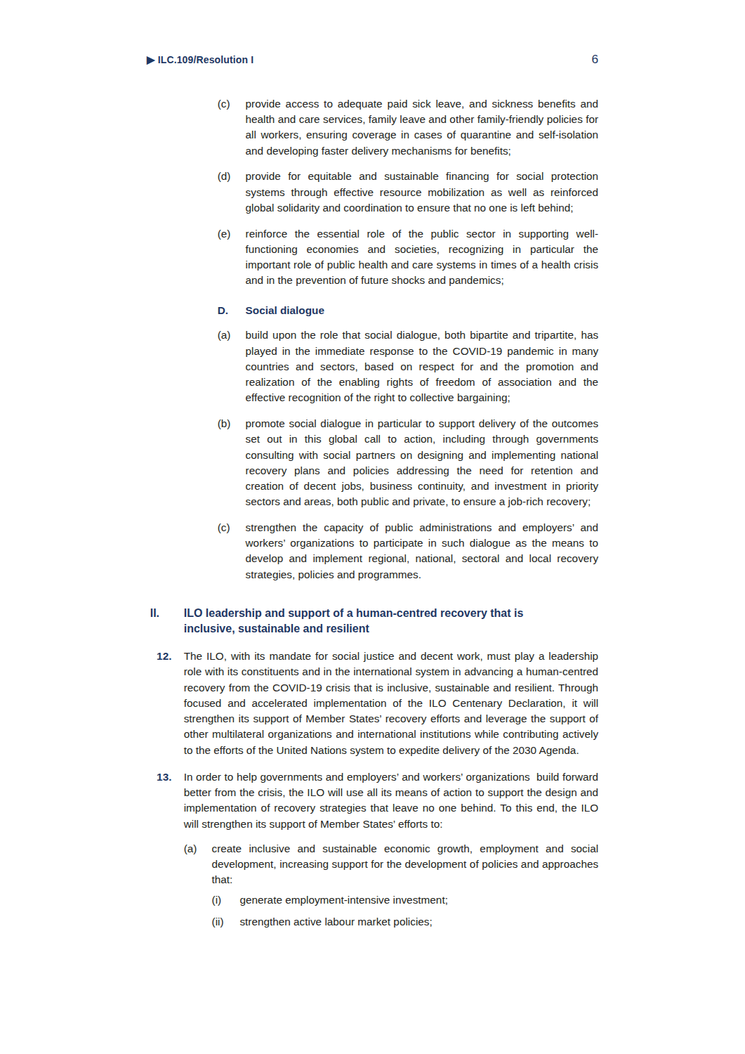▶ILC.109/Resolution I
6
(c)
provide access to adequate paid sick leave, and sickness benefits and health and care services, family leave and other family-friendly policies for all workers, ensuring coverage in cases of quarantine and self-isolation and developing faster delivery mechanisms for benefits;
(d)
provide for equitable and sustainable financing for social protection systems through effective resource mobilization as well as reinforced global solidarity and coordination to ensure that no one is left behind;
(e)
reinforce the essential role of the public sector in supporting well-functioning economies and societies, recognizing in particular the important role of public health and care systems in times of a health crisis and in the prevention of future shocks and pandemics;
D. Social dialogue
(a)
build upon the role that social dialogue, both bipartite and tripartite, has played in the immediate response to the COVID-19 pandemic in many countries and sectors, based on respect for and the promotion and realization of the enabling rights of freedom of association and the effective recognition of the right to collective bargaining;
(b)
promote social dialogue in particular to support delivery of the outcomes set out in this global call to action, including through governments consulting with social partners on designing and implementing national recovery plans and policies addressing the need for retention and creation of decent jobs, business continuity, and investment in priority sectors and areas, both public and private, to ensure a job-rich recovery;
(c)
strengthen the capacity of public administrations and employers’ and workers’ organizations to participate in such dialogue as the means to develop and implement regional, national, sectoral and local recovery strategies, policies and programmes.
II. ILO leadership and support of a human-centred recovery that is inclusive, sustainable and resilient
12.
The ILO, with its mandate for social justice and decent work, must play a leadership role with its constituents and in the international system in advancing a human-centred recovery from the COVID-19 crisis that is inclusive, sustainable and resilient. Through focused and accelerated implementation of the ILO Centenary Declaration, it will strengthen its support of Member States’ recovery efforts and leverage the support of other multilateral organizations and international institutions while contributing actively to the efforts of the United Nations system to expedite delivery of the 2030 Agenda.
13.
In order to help governments and employers’ and workers’ organizations build forward better from the crisis, the ILO will use all its means of action to support the design and implementation of recovery strategies that leave no one behind. To this end, the ILO will strengthen its support of Member States’ efforts to:
(a)
create inclusive and sustainable economic growth, employment and social development, increasing support for the development of policies and approaches that:
(i)
generate employment-intensive investment;
(ii)
strengthen active labour market policies;